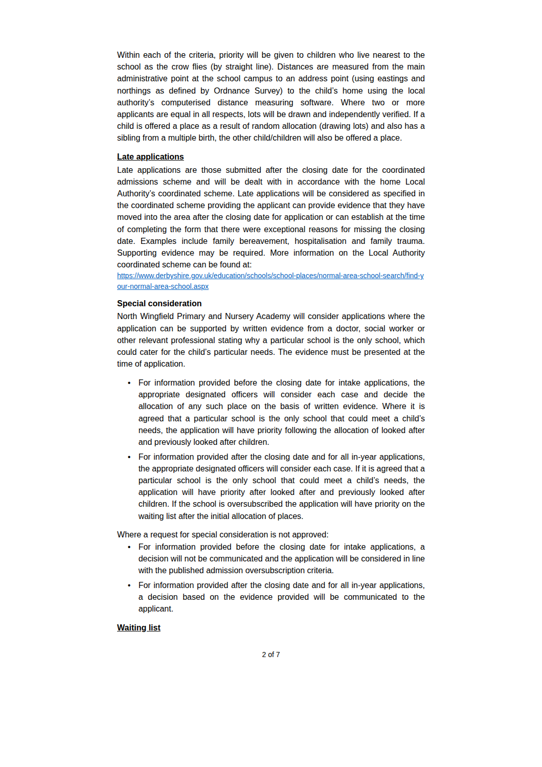Within each of the criteria, priority will be given to children who live nearest to the school as the crow flies (by straight line). Distances are measured from the main administrative point at the school campus to an address point (using eastings and northings as defined by Ordnance Survey) to the child’s home using the local authority’s computerised distance measuring software. Where two or more applicants are equal in all respects, lots will be drawn and independently verified. If a child is offered a place as a result of random allocation (drawing lots) and also has a sibling from a multiple birth, the other child/children will also be offered a place.
Late applications
Late applications are those submitted after the closing date for the coordinated admissions scheme and will be dealt with in accordance with the home Local Authority’s coordinated scheme. Late applications will be considered as specified in the coordinated scheme providing the applicant can provide evidence that they have moved into the area after the closing date for application or can establish at the time of completing the form that there were exceptional reasons for missing the closing date. Examples include family bereavement, hospitalisation and family trauma. Supporting evidence may be required. More information on the Local Authority coordinated scheme can be found at:
https://www.derbyshire.gov.uk/education/schools/school-places/normal-area-school-search/find-your-normal-area-school.aspx
Special consideration
North Wingfield Primary and Nursery Academy will consider applications where the application can be supported by written evidence from a doctor, social worker or other relevant professional stating why a particular school is the only school, which could cater for the child’s particular needs. The evidence must be presented at the time of application.
For information provided before the closing date for intake applications, the appropriate designated officers will consider each case and decide the allocation of any such place on the basis of written evidence. Where it is agreed that a particular school is the only school that could meet a child’s needs, the application will have priority following the allocation of looked after and previously looked after children.
For information provided after the closing date and for all in-year applications, the appropriate designated officers will consider each case. If it is agreed that a particular school is the only school that could meet a child’s needs, the application will have priority after looked after and previously looked after children. If the school is oversubscribed the application will have priority on the waiting list after the initial allocation of places.
Where a request for special consideration is not approved:
For information provided before the closing date for intake applications, a decision will not be communicated and the application will be considered in line with the published admission oversubscription criteria.
For information provided after the closing date and for all in-year applications, a decision based on the evidence provided will be communicated to the applicant.
Waiting list
2 of 7